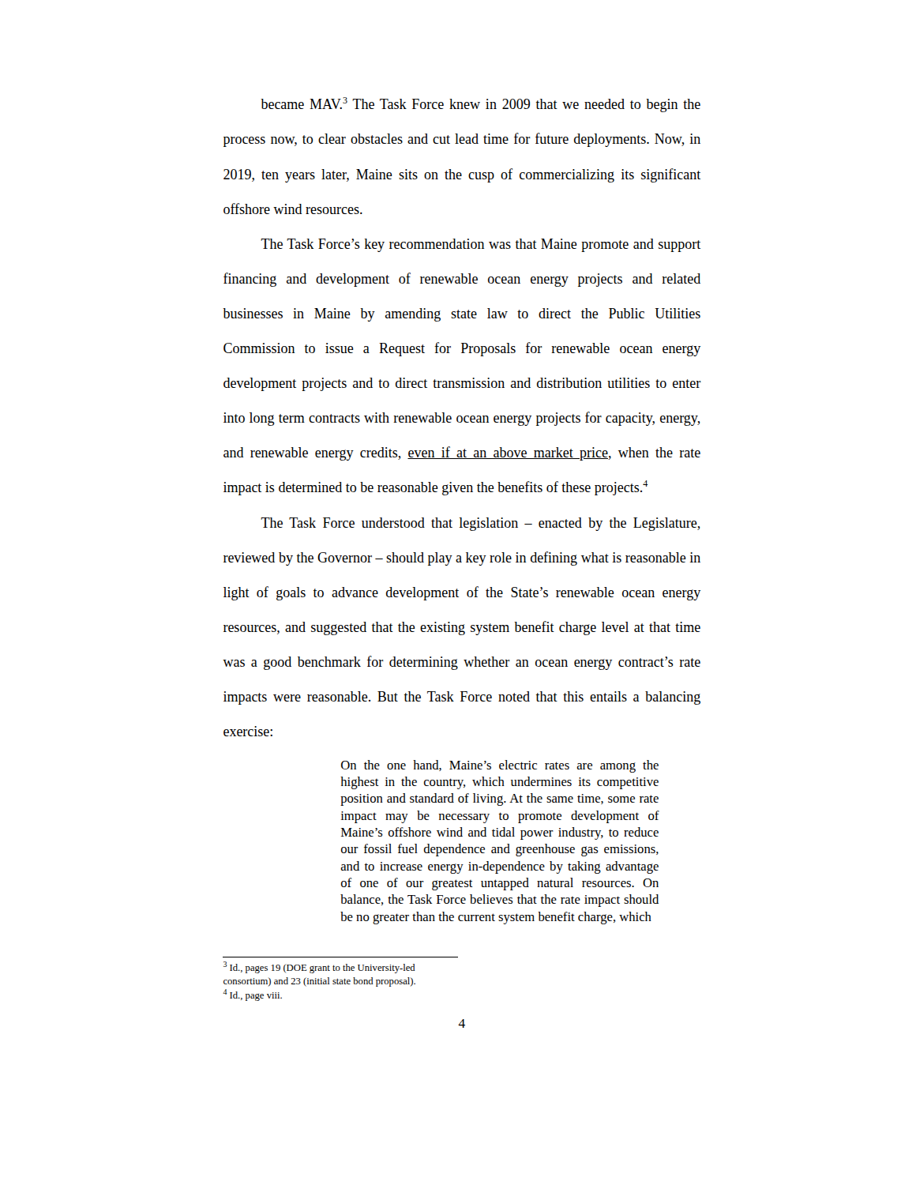became MAV.3 The Task Force knew in 2009 that we needed to begin the process now, to clear obstacles and cut lead time for future deployments. Now, in 2019, ten years later, Maine sits on the cusp of commercializing its significant offshore wind resources.
The Task Force’s key recommendation was that Maine promote and support financing and development of renewable ocean energy projects and related businesses in Maine by amending state law to direct the Public Utilities Commission to issue a Request for Proposals for renewable ocean energy development projects and to direct transmission and distribution utilities to enter into long term contracts with renewable ocean energy projects for capacity, energy, and renewable energy credits, even if at an above market price, when the rate impact is determined to be reasonable given the benefits of these projects.4
The Task Force understood that legislation – enacted by the Legislature, reviewed by the Governor – should play a key role in defining what is reasonable in light of goals to advance development of the State’s renewable ocean energy resources, and suggested that the existing system benefit charge level at that time was a good benchmark for determining whether an ocean energy contract’s rate impacts were reasonable. But the Task Force noted that this entails a balancing exercise:
On the one hand, Maine’s electric rates are among the highest in the country, which undermines its competitive position and standard of living. At the same time, some rate impact may be necessary to promote development of Maine’s offshore wind and tidal power industry, to reduce our fossil fuel dependence and greenhouse gas emissions, and to increase energy in-dependence by taking advantage of one of our greatest untapped natural resources. On balance, the Task Force believes that the rate impact should be no greater than the current system benefit charge, which
3 Id., pages 19 (DOE grant to the University-led consortium) and 23 (initial state bond proposal).
4 Id., page viii.
4